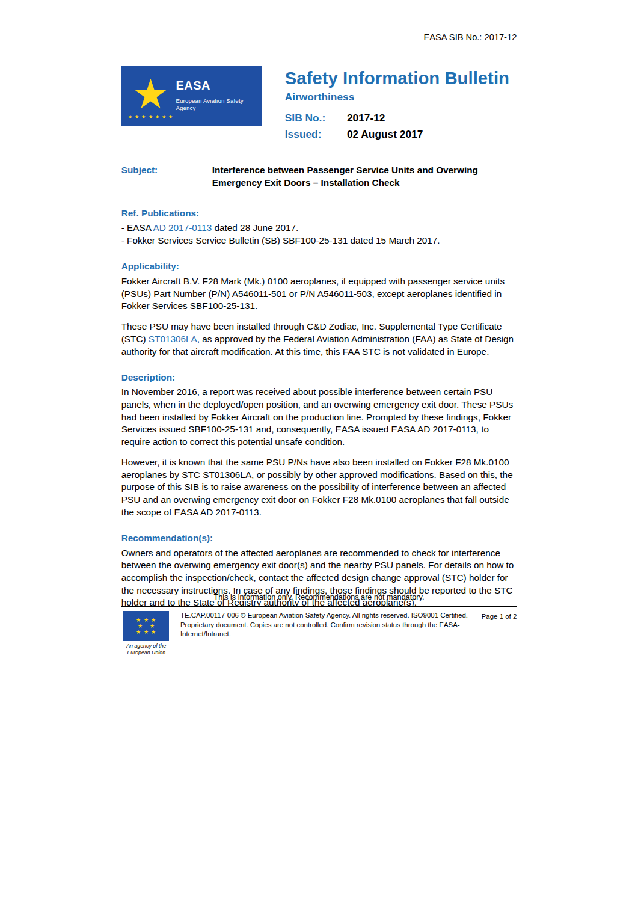EASA SIB No.: 2017-12
★
EASA
European Aviation Safety Agency
★ ★ ★ ★ ★ ★ ★
Safety Information Bulletin
Airworthiness
SIB No.: 2017-12
Issued: 02 August 2017
Subject:
Interference between Passenger Service Units and Overwing Emergency Exit Doors – Installation Check
Ref. Publications:
- EASA AD 2017-0113 dated 28 June 2017.
- Fokker Services Service Bulletin (SB) SBF100-25-131 dated 15 March 2017.
Applicability:
Fokker Aircraft B.V. F28 Mark (Mk.) 0100 aeroplanes, if equipped with passenger service units (PSUs) Part Number (P/N) A546011-501 or P/N A546011-503, except aeroplanes identified in Fokker Services SBF100-25-131.
These PSU may have been installed through C&D Zodiac, Inc. Supplemental Type Certificate (STC) ST01306LA, as approved by the Federal Aviation Administration (FAA) as State of Design authority for that aircraft modification. At this time, this FAA STC is not validated in Europe.
Description:
In November 2016, a report was received about possible interference between certain PSU panels, when in the deployed/open position, and an overwing emergency exit door. These PSUs had been installed by Fokker Aircraft on the production line. Prompted by these findings, Fokker Services issued SBF100-25-131 and, consequently, EASA issued EASA AD 2017-0113, to require action to correct this potential unsafe condition.
However, it is known that the same PSU P/Ns have also been installed on Fokker F28 Mk.0100 aeroplanes by STC ST01306LA, or possibly by other approved modifications. Based on this, the purpose of this SIB is to raise awareness on the possibility of interference between an affected PSU and an overwing emergency exit door on Fokker F28 Mk.0100 aeroplanes that fall outside the scope of EASA AD 2017-0113.
Recommendation(s):
Owners and operators of the affected aeroplanes are recommended to check for interference between the overwing emergency exit door(s) and the nearby PSU panels. For details on how to accomplish the inspection/check, contact the affected design change approval (STC) holder for the necessary instructions. In case of any findings, those findings should be reported to the STC holder and to the State of Registry authority of the affected aeroplane(s).
This is information only. Recommendations are not mandatory.
★ ★ ★
★ ★
★ ★ ★
An agency of the European Union
TE.CAP.00117-006 © European Aviation Safety Agency. All rights reserved. ISO9001 Certified.
Proprietary document. Copies are not controlled. Confirm revision status through the EASA-Internet/Intranet.
Page 1 of 2